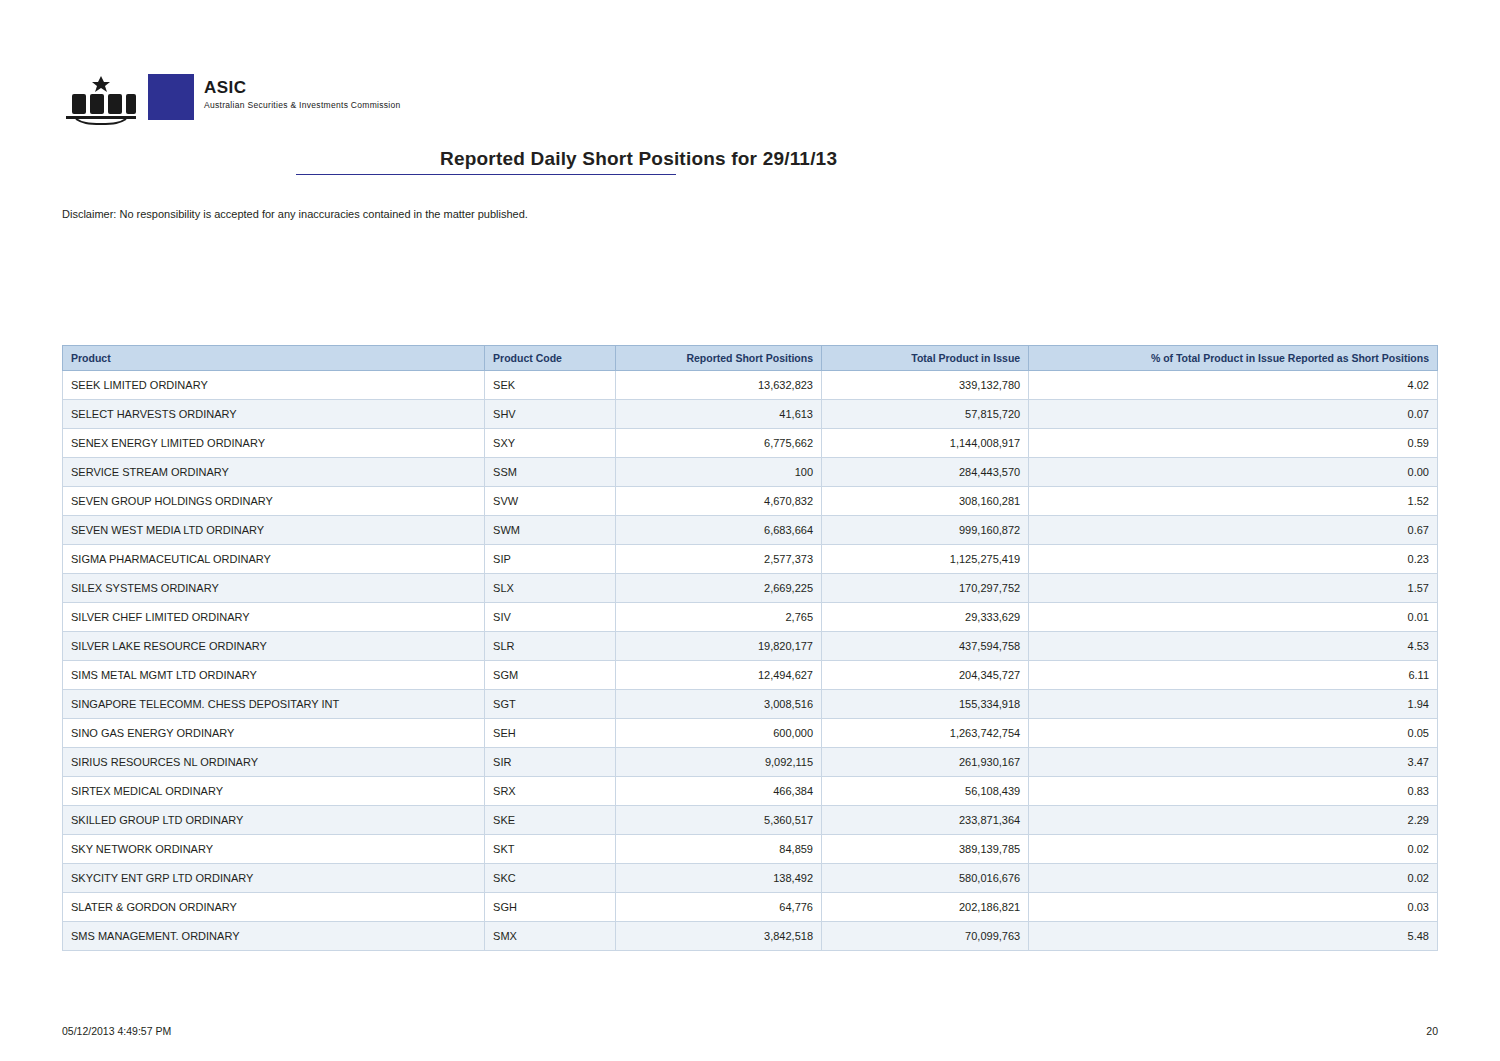ASIC
Australian Securities & Investments Commission
Reported Daily Short Positions for 29/11/13
Disclaimer: No responsibility is accepted for any inaccuracies contained in the matter published.
| Product | Product Code | Reported Short Positions | Total Product in Issue | % of Total Product in Issue Reported as Short Positions |
| --- | --- | --- | --- | --- |
| SEEK LIMITED ORDINARY | SEK | 13,632,823 | 339,132,780 | 4.02 |
| SELECT HARVESTS ORDINARY | SHV | 41,613 | 57,815,720 | 0.07 |
| SENEX ENERGY LIMITED ORDINARY | SXY | 6,775,662 | 1,144,008,917 | 0.59 |
| SERVICE STREAM ORDINARY | SSM | 100 | 284,443,570 | 0.00 |
| SEVEN GROUP HOLDINGS ORDINARY | SVW | 4,670,832 | 308,160,281 | 1.52 |
| SEVEN WEST MEDIA LTD ORDINARY | SWM | 6,683,664 | 999,160,872 | 0.67 |
| SIGMA PHARMACEUTICAL ORDINARY | SIP | 2,577,373 | 1,125,275,419 | 0.23 |
| SILEX SYSTEMS ORDINARY | SLX | 2,669,225 | 170,297,752 | 1.57 |
| SILVER CHEF LIMITED ORDINARY | SIV | 2,765 | 29,333,629 | 0.01 |
| SILVER LAKE RESOURCE ORDINARY | SLR | 19,820,177 | 437,594,758 | 4.53 |
| SIMS METAL MGMT LTD ORDINARY | SGM | 12,494,627 | 204,345,727 | 6.11 |
| SINGAPORE TELECOMM. CHESS DEPOSITARY INT | SGT | 3,008,516 | 155,334,918 | 1.94 |
| SINO GAS ENERGY ORDINARY | SEH | 600,000 | 1,263,742,754 | 0.05 |
| SIRIUS RESOURCES NL ORDINARY | SIR | 9,092,115 | 261,930,167 | 3.47 |
| SIRTEX MEDICAL ORDINARY | SRX | 466,384 | 56,108,439 | 0.83 |
| SKILLED GROUP LTD ORDINARY | SKE | 5,360,517 | 233,871,364 | 2.29 |
| SKY NETWORK ORDINARY | SKT | 84,859 | 389,139,785 | 0.02 |
| SKYCITY ENT GRP LTD ORDINARY | SKC | 138,492 | 580,016,676 | 0.02 |
| SLATER & GORDON ORDINARY | SGH | 64,776 | 202,186,821 | 0.03 |
| SMS MANAGEMENT. ORDINARY | SMX | 3,842,518 | 70,099,763 | 5.48 |
05/12/2013 4:49:57 PM 20